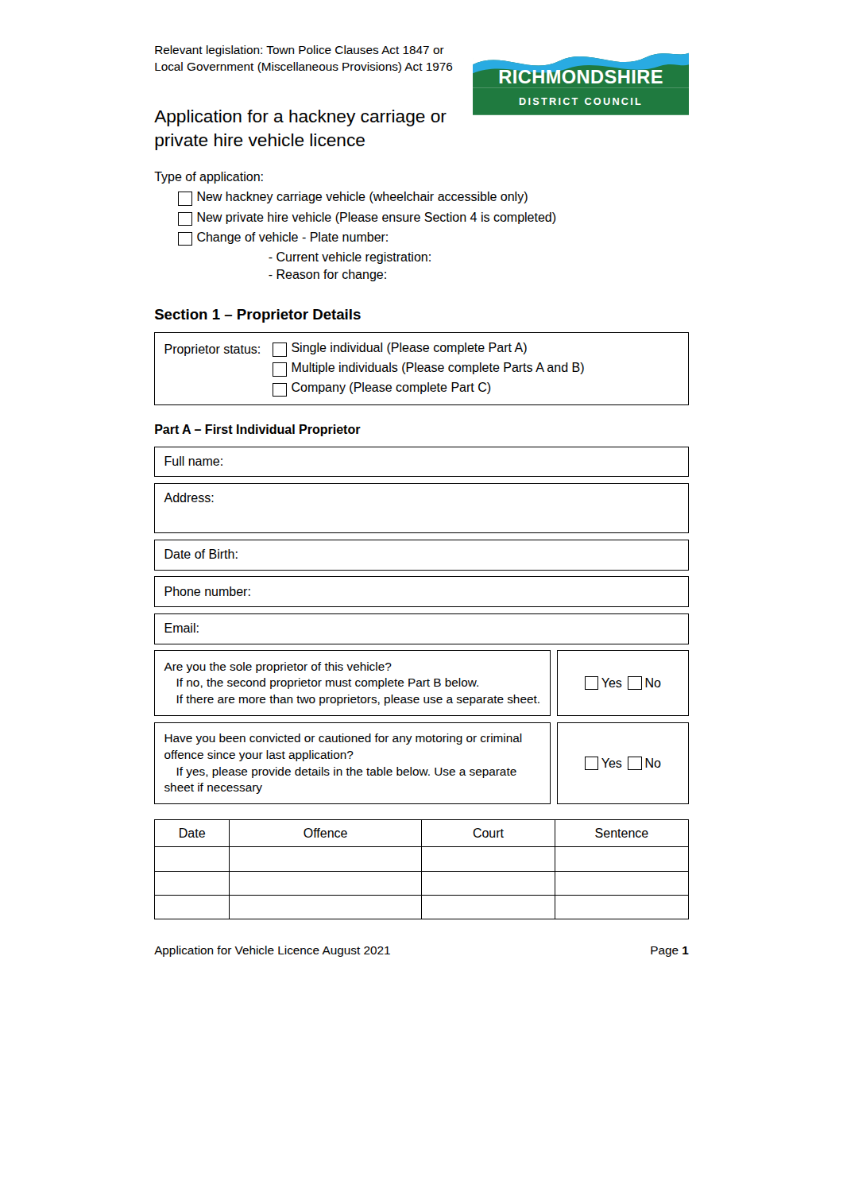Relevant legislation: Town Police Clauses Act 1847 or
Local Government (Miscellaneous Provisions) Act 1976
RICHMONDSHIRE DISTRICT COUNCIL
Application for a hackney carriage or private hire vehicle licence
Type of application:
New hackney carriage vehicle (wheelchair accessible only)
New private hire vehicle (Please ensure Section 4 is completed)
Change of vehicle - Plate number:
- Current vehicle registration:
- Reason for change:
Section 1 – Proprietor Details
Proprietor status:
Single individual (Please complete Part A)
Multiple individuals (Please complete Parts A and B)
Company (Please complete Part C)
Part A – First Individual Proprietor
Full name:
Address:
Date of Birth:
Phone number:
Email:
Are you the sole proprietor of this vehicle?
If no, the second proprietor must complete Part B below.
If there are more than two proprietors, please use a separate sheet.
Yes No
Have you been convicted or cautioned for any motoring or criminal offence since your last application?
If yes, please provide details in the table below. Use a separate sheet if necessary
Yes No
| Date | Offence | Court | Sentence |
| --- | --- | --- | --- |
Application for Vehicle Licence August 2021
Page 1